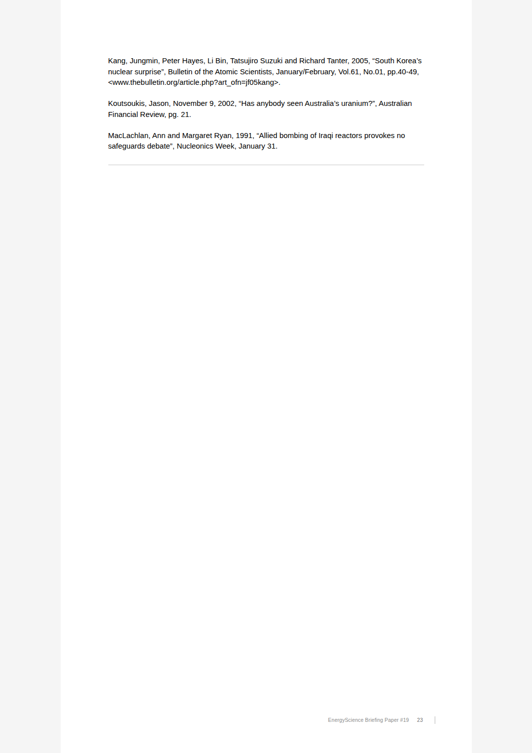Kang, Jungmin, Peter Hayes, Li Bin, Tatsujiro Suzuki and Richard Tanter, 2005, “South Korea’s nuclear surprise”, Bulletin of the Atomic Scientists, January/February, Vol.61, No.01, pp.40-49, <www.thebulletin.org/article.php?art_ofn=jf05kang>.
Koutsoukis, Jason, November 9, 2002, “Has anybody seen Australia’s uranium?”, Australian Financial Review, pg. 21.
MacLachlan, Ann and Margaret Ryan, 1991, “Allied bombing of Iraqi reactors provokes no safeguards debate”, Nucleonics Week, January 31.
EnergyScience Briefing Paper #1923